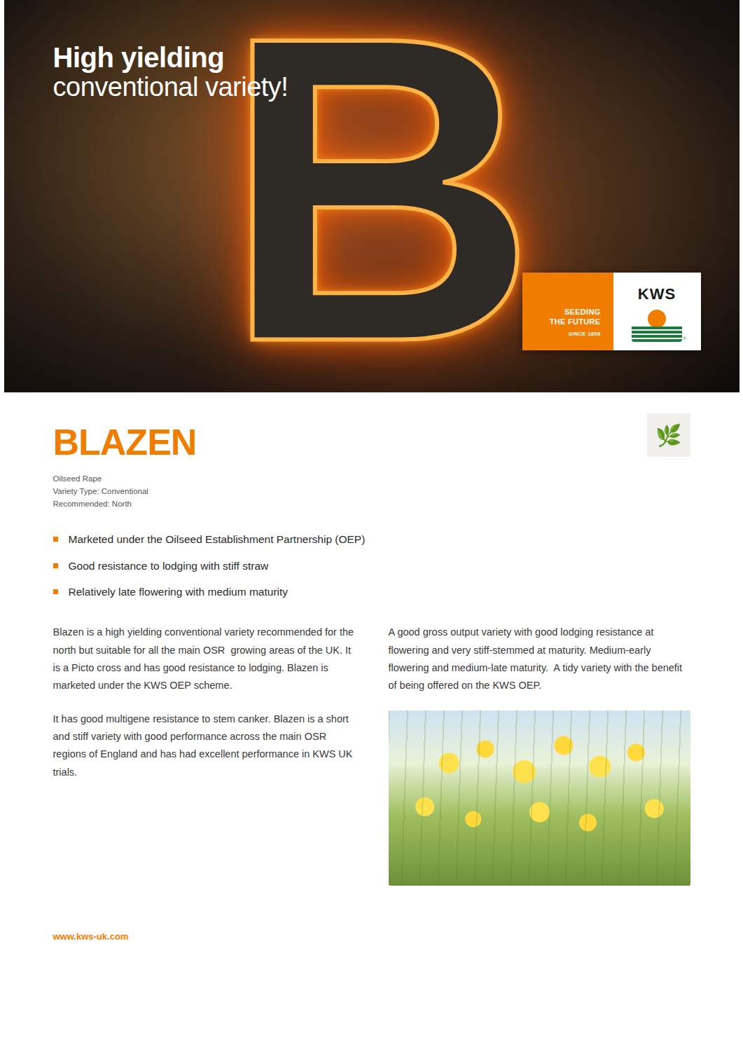B
High yielding
conventional variety!
SEEDING
THE FUTURE
SINCE 1856
KWS
®
🌿
BLAZEN
Oilseed Rape
Variety Type: Conventional
Recommended: North
Marketed under the Oilseed Establishment Partnership (OEP)
Good resistance to lodging with stiff straw
Relatively late flowering with medium maturity
Blazen is a high yielding conventional variety recommended for the north but suitable for all the main OSR growing areas of the UK. It is a Picto cross and has good resistance to lodging. Blazen is marketed under the KWS OEP scheme.
It has good multigene resistance to stem canker. Blazen is a short and stiff variety with good performance across the main OSR regions of England and has had excellent performance in KWS UK trials.
A good gross output variety with good lodging resistance at flowering and very stiff-stemmed at maturity. Medium-early flowering and medium-late maturity. A tidy variety with the benefit of being offered on the KWS OEP.
www.kws-uk.com